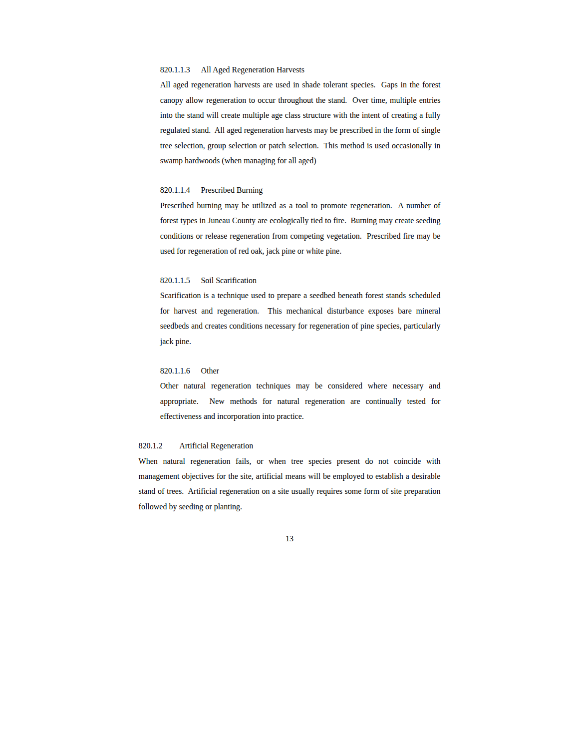820.1.1.3 All Aged Regeneration Harvests
All aged regeneration harvests are used in shade tolerant species. Gaps in the forest canopy allow regeneration to occur throughout the stand. Over time, multiple entries into the stand will create multiple age class structure with the intent of creating a fully regulated stand. All aged regeneration harvests may be prescribed in the form of single tree selection, group selection or patch selection. This method is used occasionally in swamp hardwoods (when managing for all aged)
820.1.1.4 Prescribed Burning
Prescribed burning may be utilized as a tool to promote regeneration. A number of forest types in Juneau County are ecologically tied to fire. Burning may create seeding conditions or release regeneration from competing vegetation. Prescribed fire may be used for regeneration of red oak, jack pine or white pine.
820.1.1.5 Soil Scarification
Scarification is a technique used to prepare a seedbed beneath forest stands scheduled for harvest and regeneration. This mechanical disturbance exposes bare mineral seedbeds and creates conditions necessary for regeneration of pine species, particularly jack pine.
820.1.1.6 Other
Other natural regeneration techniques may be considered where necessary and appropriate. New methods for natural regeneration are continually tested for effectiveness and incorporation into practice.
820.1.2 Artificial Regeneration
When natural regeneration fails, or when tree species present do not coincide with management objectives for the site, artificial means will be employed to establish a desirable stand of trees. Artificial regeneration on a site usually requires some form of site preparation followed by seeding or planting.
13